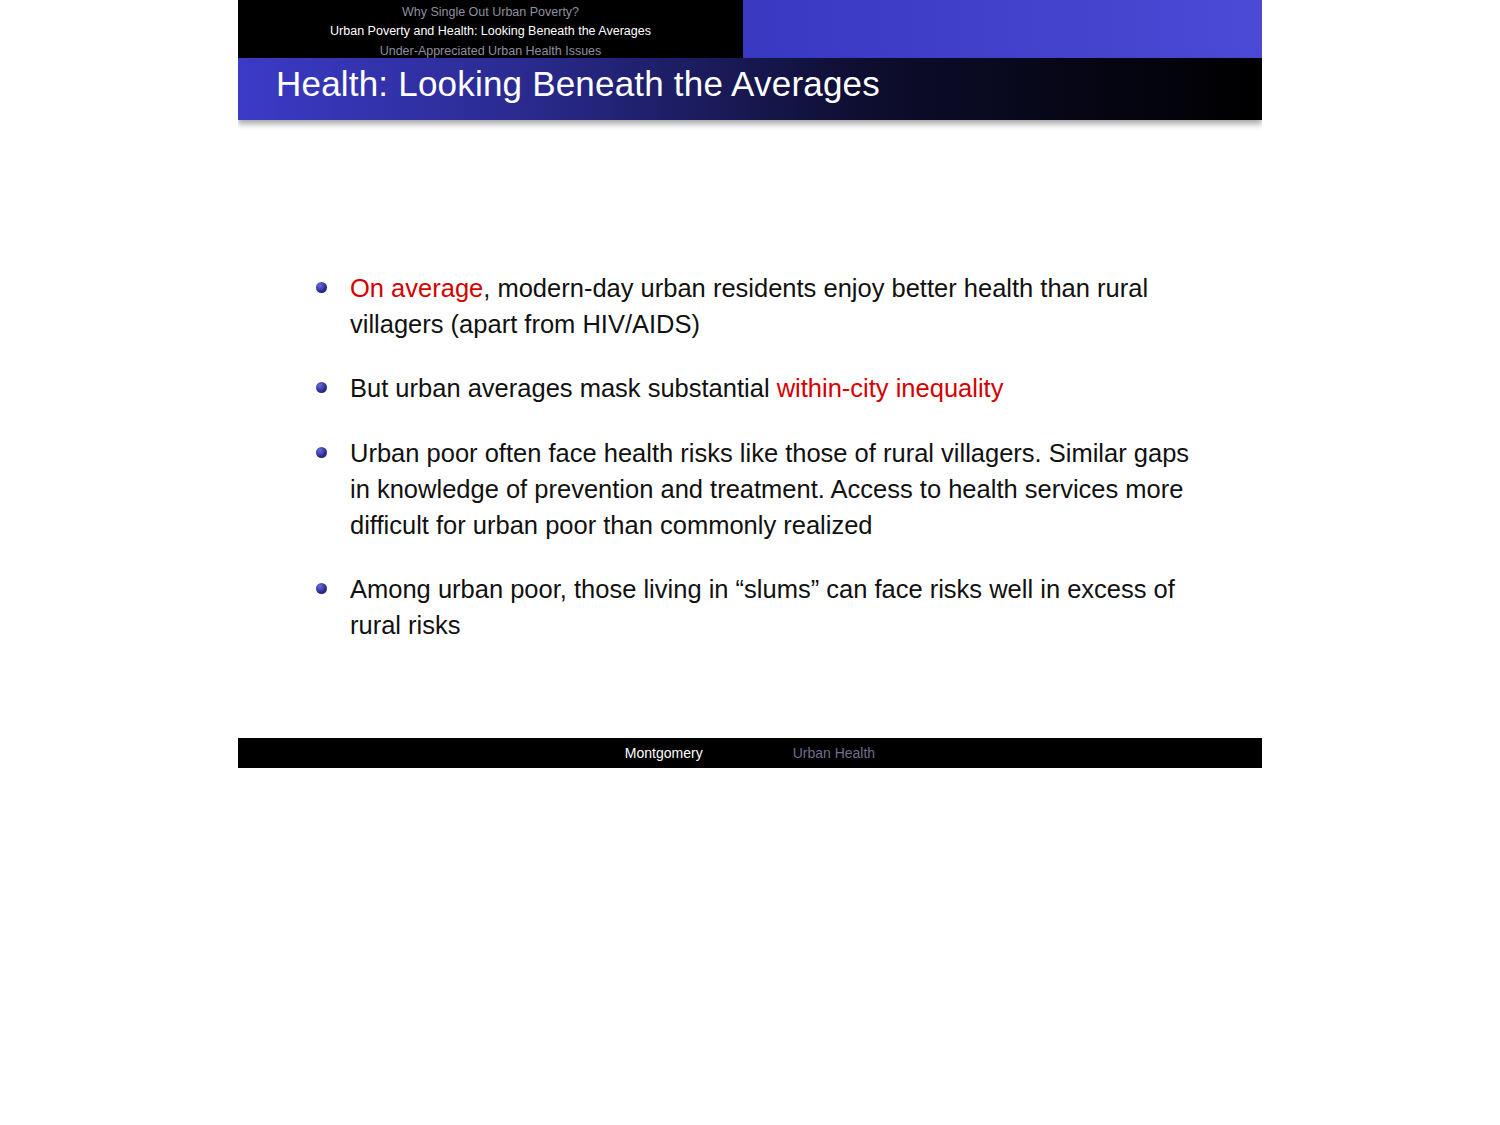Why Single Out Urban Poverty?
Urban Poverty and Health: Looking Beneath the Averages
Under-Appreciated Urban Health Issues
Health: Looking Beneath the Averages
On average, modern-day urban residents enjoy better health than rural villagers (apart from HIV/AIDS)
But urban averages mask substantial within-city inequality
Urban poor often face health risks like those of rural villagers. Similar gaps in knowledge of prevention and treatment. Access to health services more difficult for urban poor than commonly realized
Among urban poor, those living in “slums” can face risks well in excess of rural risks
Montgomery Urban Health